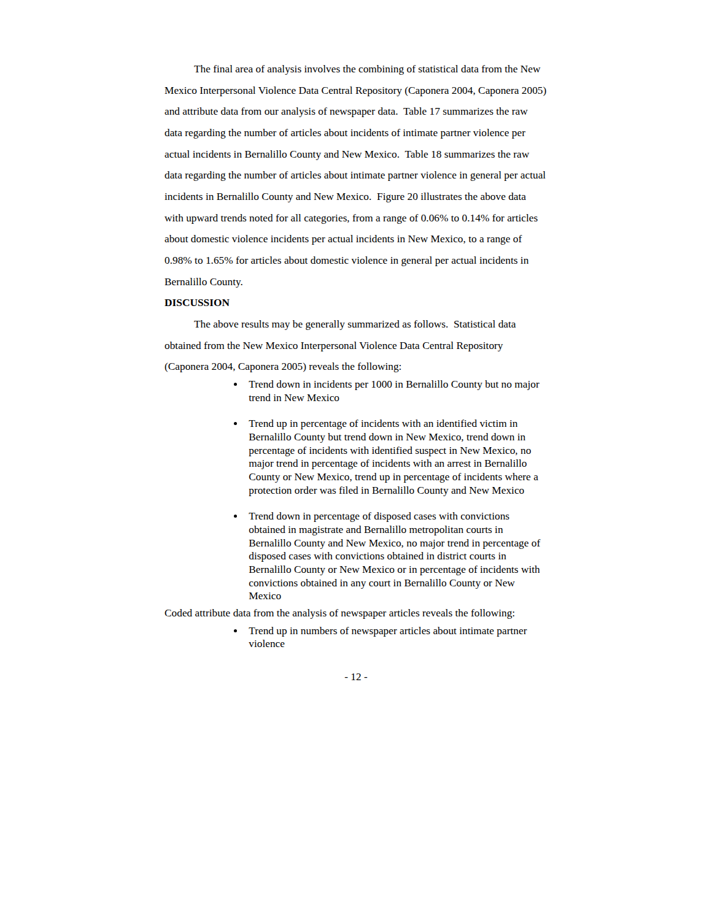The final area of analysis involves the combining of statistical data from the New Mexico Interpersonal Violence Data Central Repository (Caponera 2004, Caponera 2005) and attribute data from our analysis of newspaper data. Table 17 summarizes the raw data regarding the number of articles about incidents of intimate partner violence per actual incidents in Bernalillo County and New Mexico. Table 18 summarizes the raw data regarding the number of articles about intimate partner violence in general per actual incidents in Bernalillo County and New Mexico. Figure 20 illustrates the above data with upward trends noted for all categories, from a range of 0.06% to 0.14% for articles about domestic violence incidents per actual incidents in New Mexico, to a range of 0.98% to 1.65% for articles about domestic violence in general per actual incidents in Bernalillo County.
DISCUSSION
The above results may be generally summarized as follows. Statistical data obtained from the New Mexico Interpersonal Violence Data Central Repository (Caponera 2004, Caponera 2005) reveals the following:
Trend down in incidents per 1000 in Bernalillo County but no major trend in New Mexico
Trend up in percentage of incidents with an identified victim in Bernalillo County but trend down in New Mexico, trend down in percentage of incidents with identified suspect in New Mexico, no major trend in percentage of incidents with an arrest in Bernalillo County or New Mexico, trend up in percentage of incidents where a protection order was filed in Bernalillo County and New Mexico
Trend down in percentage of disposed cases with convictions obtained in magistrate and Bernalillo metropolitan courts in Bernalillo County and New Mexico, no major trend in percentage of disposed cases with convictions obtained in district courts in Bernalillo County or New Mexico or in percentage of incidents with convictions obtained in any court in Bernalillo County or New Mexico
Coded attribute data from the analysis of newspaper articles reveals the following:
Trend up in numbers of newspaper articles about intimate partner violence
- 12 -